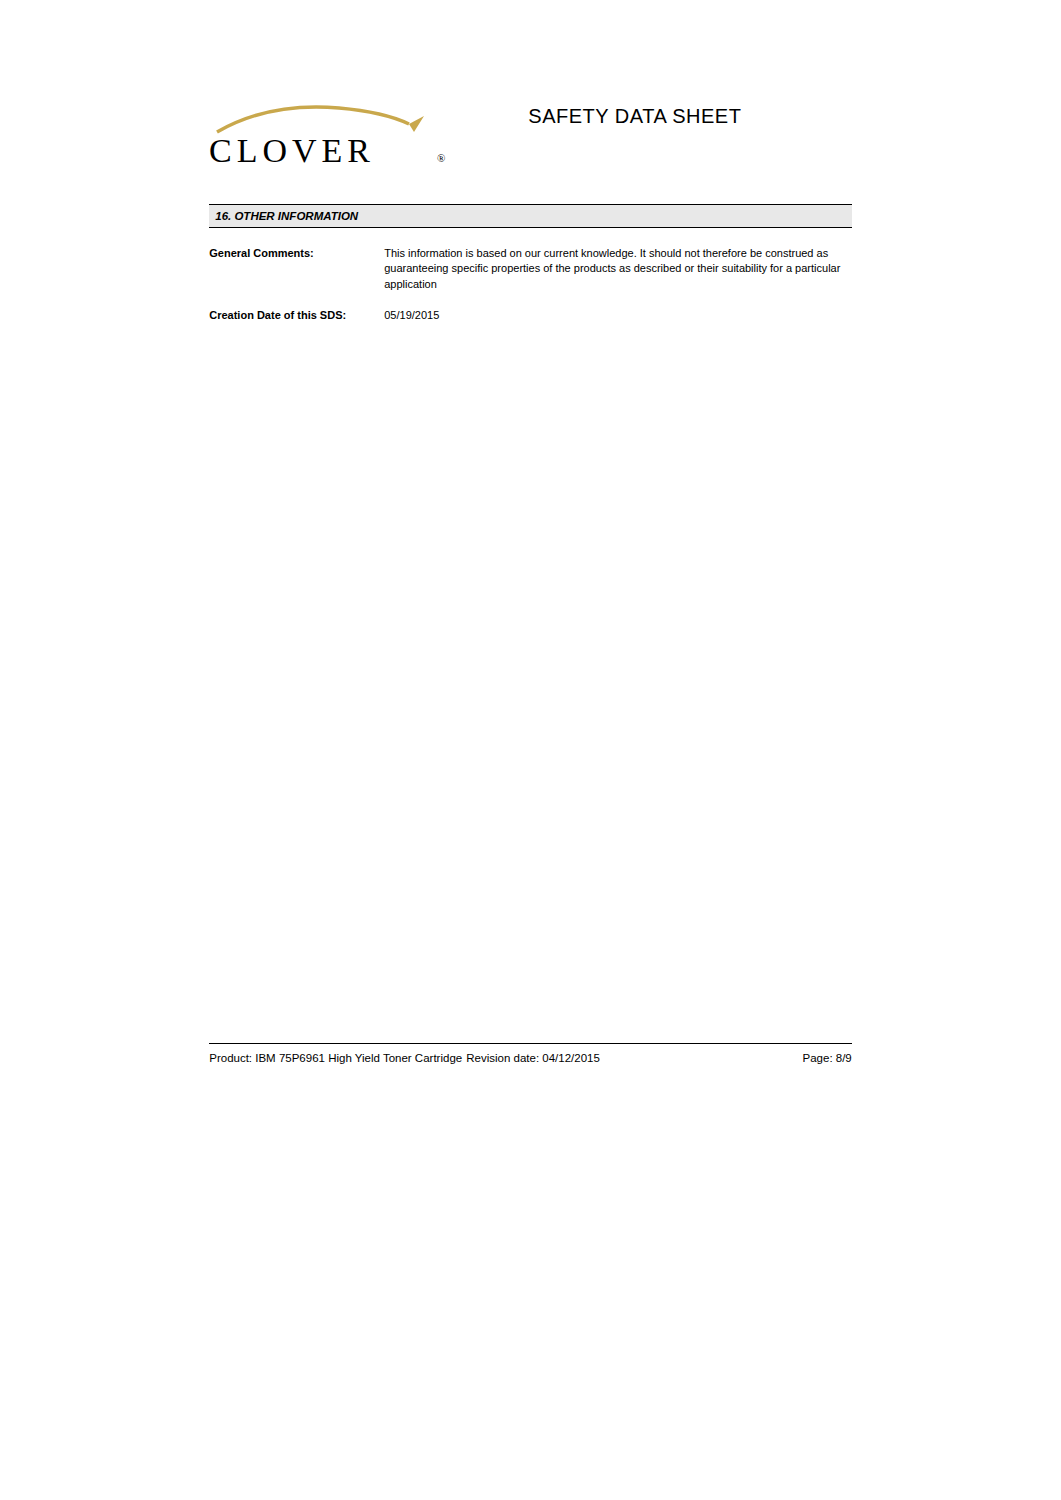CLOVER ®
SAFETY DATA SHEET
16. OTHER INFORMATION
General Comments:
This information is based on our current knowledge. It should not therefore be construed as guaranteeing specific properties of the products as described or their suitability for a particular application
Creation Date of this SDS:
05/19/2015
Product: IBM 75P6961 High Yield Toner Cartridge
Revision date: 04/12/2015
Page: 8/9